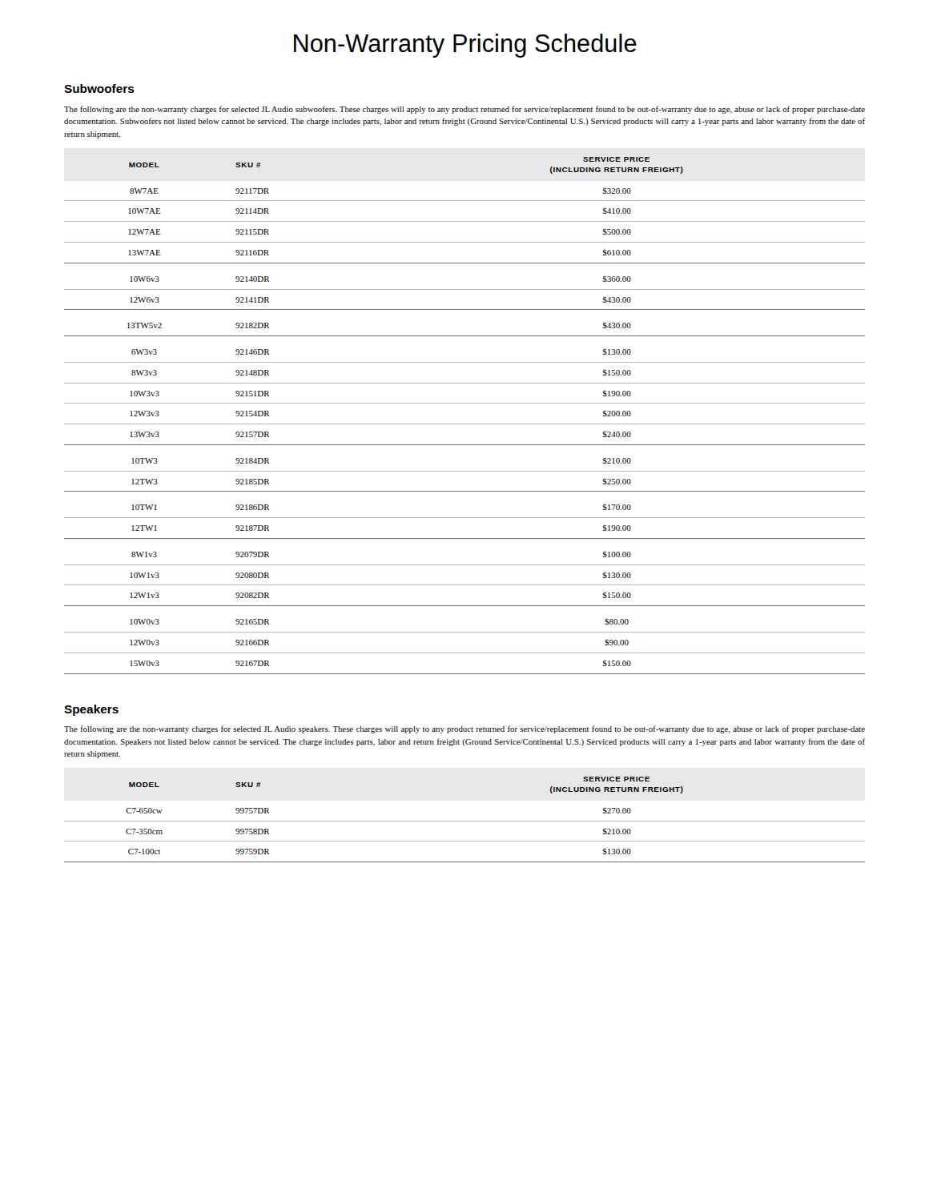Non-Warranty Pricing Schedule
Subwoofers
The following are the non-warranty charges for selected JL Audio subwoofers. These charges will apply to any product returned for service/replacement found to be out-of-warranty due to age, abuse or lack of proper purchase-date documentation. Subwoofers not listed below cannot be serviced. The charge includes parts, labor and return freight (Ground Service/Continental U.S.) Serviced products will carry a 1-year parts and labor warranty from the date of return shipment.
| Model | SKU # | Service Price (Including Return Freight) |
| --- | --- | --- |
| 8W7AE | 92117DR | $320.00 |
| 10W7AE | 92114DR | $410.00 |
| 12W7AE | 92115DR | $500.00 |
| 13W7AE | 92116DR | $610.00 |
| 10W6v3 | 92140DR | $360.00 |
| 12W6v3 | 92141DR | $430.00 |
| 13TW5v2 | 92182DR | $430.00 |
| 6W3v3 | 92146DR | $130.00 |
| 8W3v3 | 92148DR | $150.00 |
| 10W3v3 | 92151DR | $190.00 |
| 12W3v3 | 92154DR | $200.00 |
| 13W3v3 | 92157DR | $240.00 |
| 10TW3 | 92184DR | $210.00 |
| 12TW3 | 92185DR | $250.00 |
| 10TW1 | 92186DR | $170.00 |
| 12TW1 | 92187DR | $190.00 |
| 8W1v3 | 92079DR | $100.00 |
| 10W1v3 | 92080DR | $130.00 |
| 12W1v3 | 92082DR | $150.00 |
| 10W0v3 | 92165DR | $80.00 |
| 12W0v3 | 92166DR | $90.00 |
| 15W0v3 | 92167DR | $150.00 |
Speakers
The following are the non-warranty charges for selected JL Audio speakers. These charges will apply to any product returned for service/replacement found to be out-of-warranty due to age, abuse or lack of proper purchase-date documentation. Speakers not listed below cannot be serviced. The charge includes parts, labor and return freight (Ground Service/Continental U.S.) Serviced products will carry a 1-year parts and labor warranty from the date of return shipment.
| Model | SKU # | Service Price (Including Return Freight) |
| --- | --- | --- |
| C7-650cw | 99757DR | $270.00 |
| C7-350cm | 99758DR | $210.00 |
| C7-100ct | 99759DR | $130.00 |